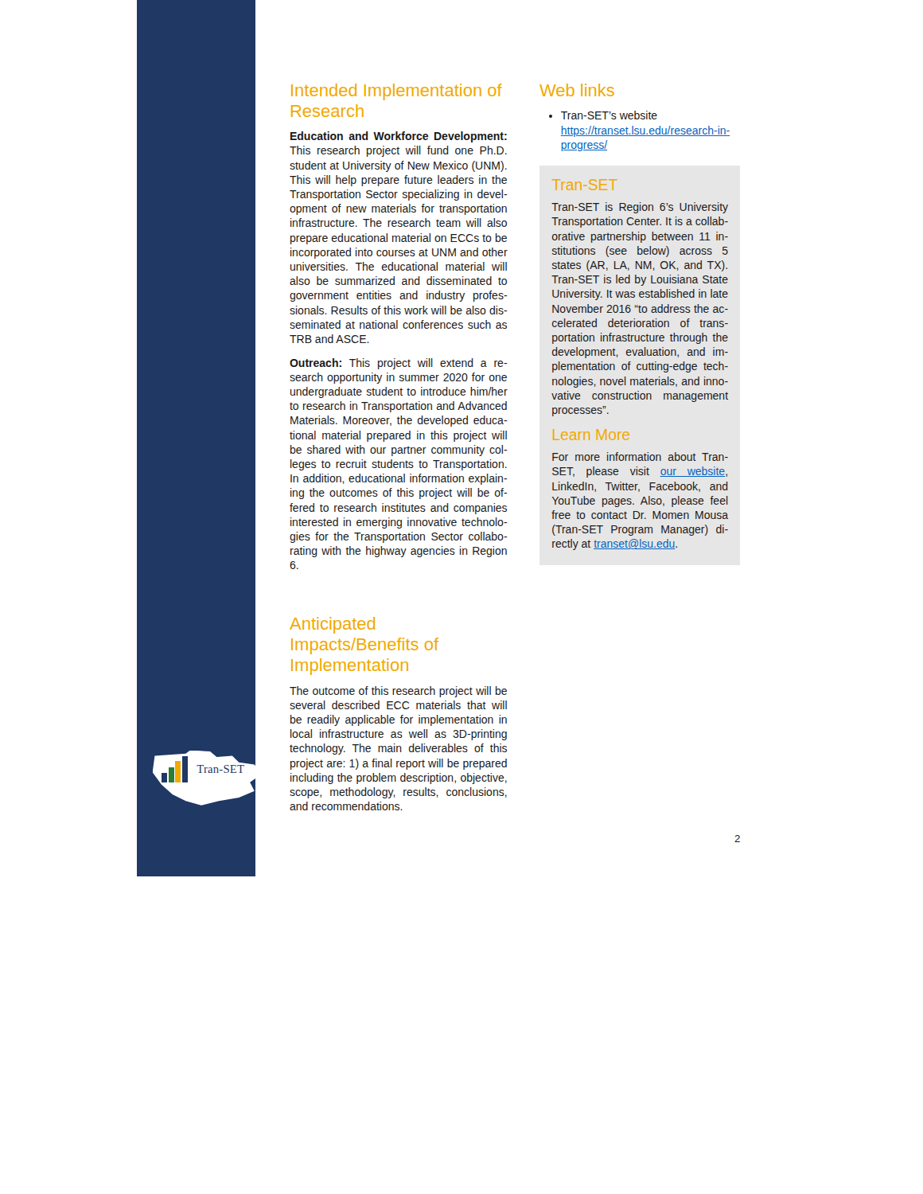Tran-SET
Intended Implementation of Research
Education and Workforce Development: This research project will fund one Ph.D. student at University of New Mexico (UNM). This will help prepare future leaders in the Transportation Sector specializing in development of new materials for transportation infrastructure. The research team will also prepare educational material on ECCs to be incorporated into courses at UNM and other universities. The educational material will also be summarized and disseminated to government entities and industry professionals. Results of this work will be also disseminated at national conferences such as TRB and ASCE.
Outreach: This project will extend a research opportunity in summer 2020 for one undergraduate student to introduce him/her to research in Transportation and Advanced Materials. Moreover, the developed educational material prepared in this project will be shared with our partner community colleges to recruit students to Transportation. In addition, educational information explaining the outcomes of this project will be offered to research institutes and companies interested in emerging innovative technologies for the Transportation Sector collaborating with the highway agencies in Region 6.
Anticipated Impacts/Benefits of Implementation
The outcome of this research project will be several described ECC materials that will be readily applicable for implementation in local infrastructure as well as 3D-printing technology. The main deliverables of this project are: 1) a final report will be prepared including the problem description, objective, scope, methodology, results, conclusions, and recommendations.
Web links
Tran-SET’s website https://transet.lsu.edu/research-in-progress/
Tran-SET
Tran-SET is Region 6’s University Transportation Center. It is a collaborative partnership between 11 institutions (see below) across 5 states (AR, LA, NM, OK, and TX). Tran-SET is led by Louisiana State University. It was established in late November 2016 “to address the accelerated deterioration of transportation infrastructure through the development, evaluation, and implementation of cutting-edge technologies, novel materials, and innovative construction management processes”.
Learn More
For more information about Tran-SET, please visit our website, LinkedIn, Twitter, Facebook, and YouTube pages. Also, please feel free to contact Dr. Momen Mousa (Tran-SET Program Manager) directly at transet@lsu.edu.
2